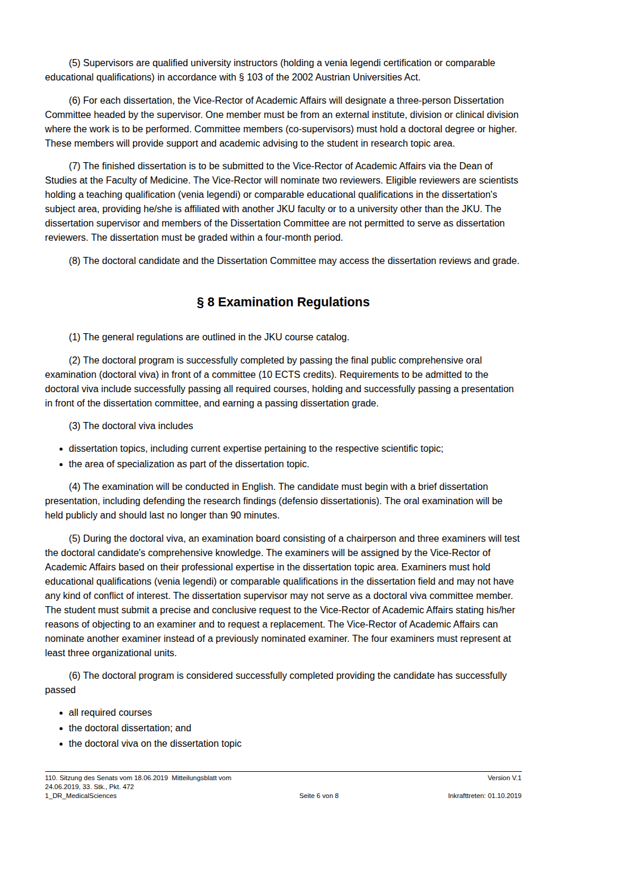(5) Supervisors are qualified university instructors (holding a venia legendi certification or comparable educational qualifications) in accordance with § 103 of the 2002 Austrian Universities Act.
(6) For each dissertation, the Vice-Rector of Academic Affairs will designate a three-person Dissertation Committee headed by the supervisor. One member must be from an external institute, division or clinical division where the work is to be performed. Committee members (co-supervisors) must hold a doctoral degree or higher. These members will provide support and academic advising to the student in research topic area.
(7) The finished dissertation is to be submitted to the Vice-Rector of Academic Affairs via the Dean of Studies at the Faculty of Medicine. The Vice-Rector will nominate two reviewers. Eligible reviewers are scientists holding a teaching qualification (venia legendi) or comparable educational qualifications in the dissertation's subject area, providing he/she is affiliated with another JKU faculty or to a university other than the JKU. The dissertation supervisor and members of the Dissertation Committee are not permitted to serve as dissertation reviewers. The dissertation must be graded within a four-month period.
(8) The doctoral candidate and the Dissertation Committee may access the dissertation reviews and grade.
§ 8 Examination Regulations
(1) The general regulations are outlined in the JKU course catalog.
(2) The doctoral program is successfully completed by passing the final public comprehensive oral examination (doctoral viva) in front of a committee (10 ECTS credits). Requirements to be admitted to the doctoral viva include successfully passing all required courses, holding and successfully passing a presentation in front of the dissertation committee, and earning a passing dissertation grade.
(3) The doctoral viva includes
dissertation topics, including current expertise pertaining to the respective scientific topic;
the area of specialization as part of the dissertation topic.
(4) The examination will be conducted in English. The candidate must begin with a brief dissertation presentation, including defending the research findings (defensio dissertationis). The oral examination will be held publicly and should last no longer than 90 minutes.
(5) During the doctoral viva, an examination board consisting of a chairperson and three examiners will test the doctoral candidate's comprehensive knowledge. The examiners will be assigned by the Vice-Rector of Academic Affairs based on their professional expertise in the dissertation topic area. Examiners must hold educational qualifications (venia legendi) or comparable qualifications in the dissertation field and may not have any kind of conflict of interest. The dissertation supervisor may not serve as a doctoral viva committee member. The student must submit a precise and conclusive request to the Vice-Rector of Academic Affairs stating his/her reasons of objecting to an examiner and to request a replacement. The Vice-Rector of Academic Affairs can nominate another examiner instead of a previously nominated examiner. The four examiners must represent at least three organizational units.
(6) The doctoral program is considered successfully completed providing the candidate has successfully passed
all required courses
the doctoral dissertation; and
the doctoral viva on the dissertation topic
| 110. Sitzung des Senats vom 18.06.2019 Mitteilungsblatt vom 24.06.2019, 33. Stk., Pkt. 472 | | Version V.1 |
| 1_DR_MedicalSciences | Seite 6 von 8 | Inkrafttreten: 01.10.2019 |